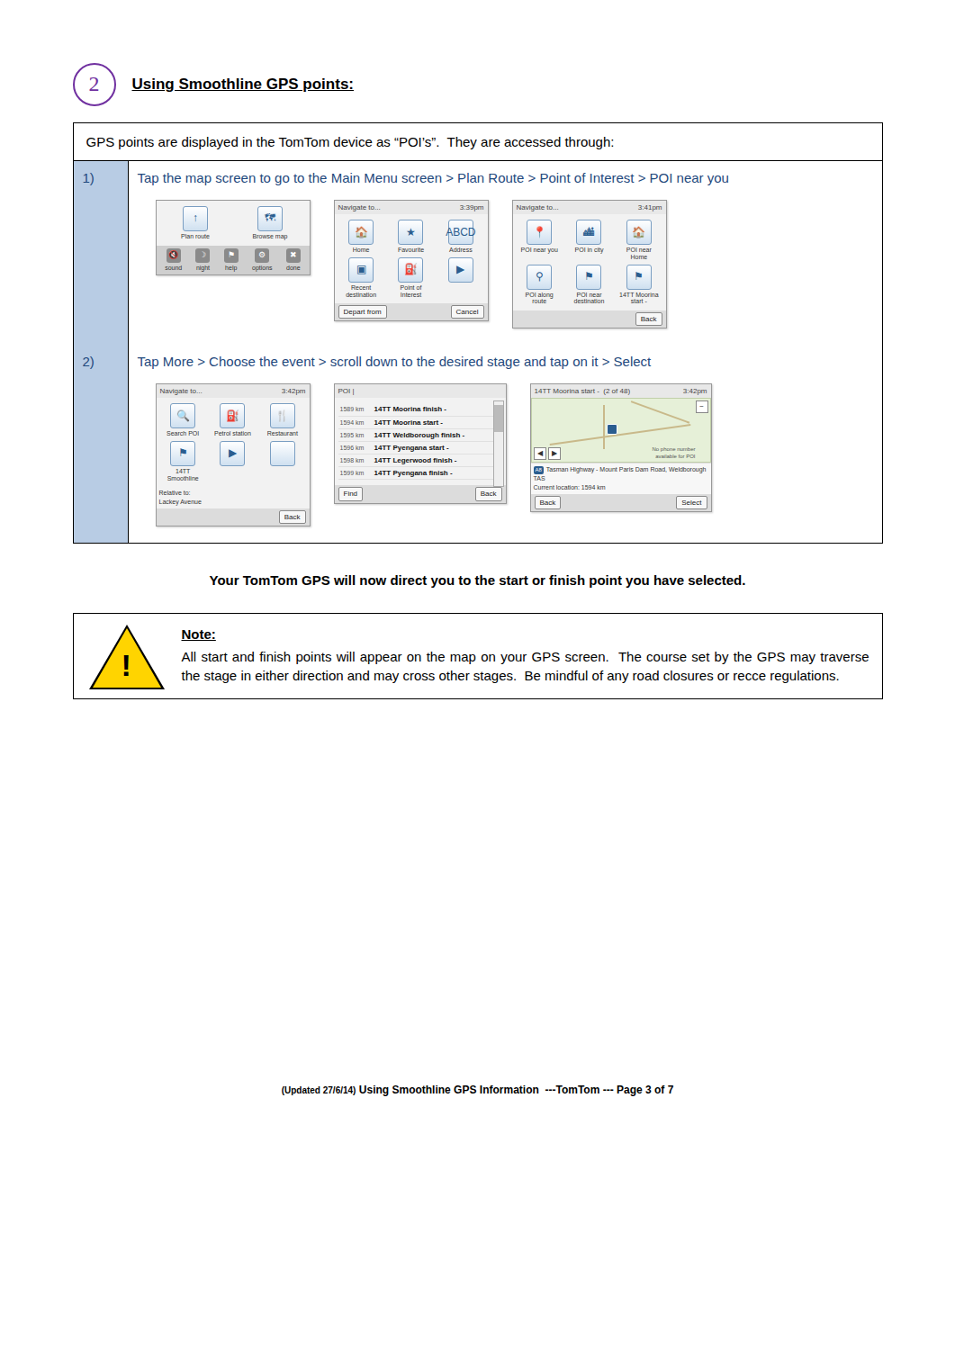2
Using Smoothline GPS points:
GPS points are displayed in the TomTom device as “POI’s”. They are accessed through:
| 1) | Tap the map screen to go to the Main Menu screen > Plan Route > Point of Interest > POI near you ↑ Plan route 🗺 Browse map 🔇 sound ☽ night ⚑ help ⚙ options ✖ done Navigate to... 3:39pm 🏠 Home ★ Favourite ABCD Address ▣ Recent destination ⛽ Point of Interest ▶ Depart from Cancel Navigate to... 3:41pm 📍 POI near you 🏙 POI in city 🏠 POI near Home ⚲ POI along route ⚑ POI near destination ⚑ 14TT Moorina start - Back |
| 2) | Tap More > Choose the event > scroll down to the desired stage and tap on it > Select Navigate to... 3:42pm 🔍 Search POI ⛽ Petrol station 🍴 Restaurant ⚑ 14TT Smoothline ▶ Relative to: Lackey Avenue Back POI / 1589 km 14TT Moorina finish - 1594 km 14TT Moorina start - 1595 km 14TT Weldborough finish - 1596 km 14TT Pyengana start - 1598 km 14TT Legerwood finish - 1599 km 14TT Pyengana finish - Find Back 14TT Moorina start - (2 of 48) 3:42pm + − No phone number available for POI ◀ ▶ A8 Tasman Highway - Mount Paris Dam Road, Weldborough TAS Current location: 1594 km Back Select |
Your TomTom GPS will now direct you to the start or finish point you have selected.
Note:
All start and finish points will appear on the map on your GPS screen. The course set by the GPS may traverse the stage in either direction and may cross other stages. Be mindful of any road closures or recce regulations.
(Updated 27/6/14) Using Smoothline GPS Information ---TomTom --- Page 3 of 7